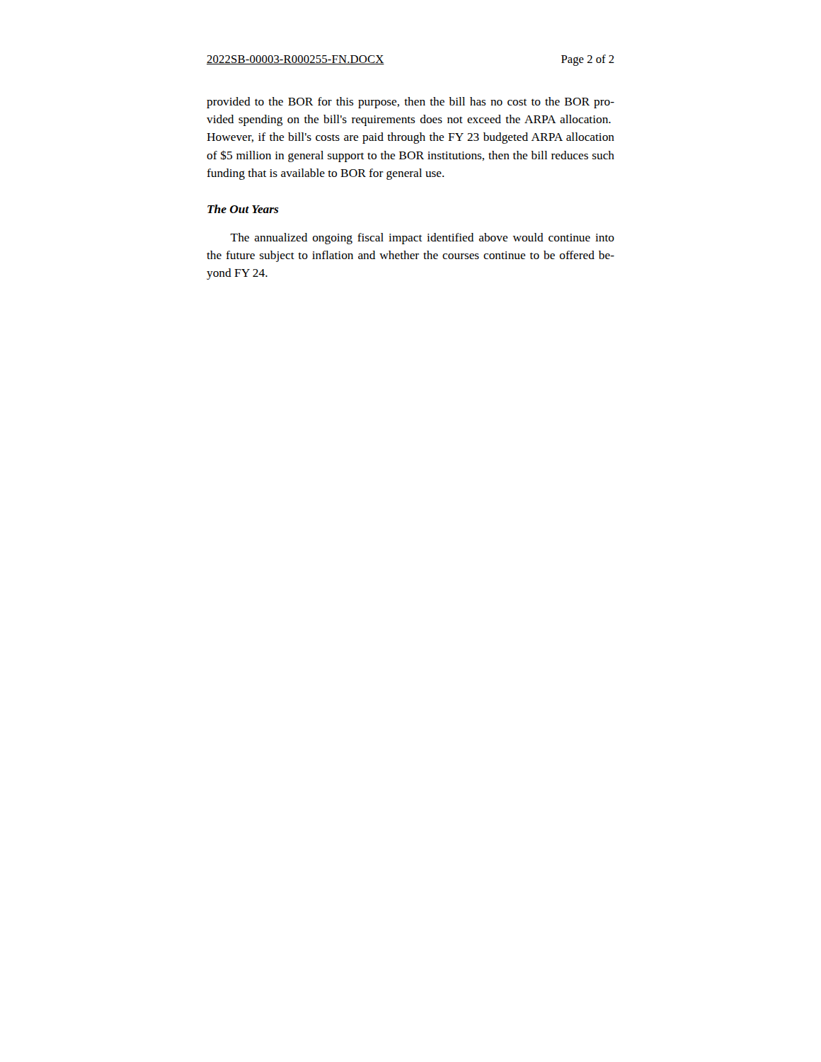2022SB-00003-R000255-FN.DOCX Page 2 of 2
provided to the BOR for this purpose, then the bill has no cost to the BOR provided spending on the bill's requirements does not exceed the ARPA allocation. However, if the bill's costs are paid through the FY 23 budgeted ARPA allocation of $5 million in general support to the BOR institutions, then the bill reduces such funding that is available to BOR for general use.
The Out Years
The annualized ongoing fiscal impact identified above would continue into the future subject to inflation and whether the courses continue to be offered beyond FY 24.